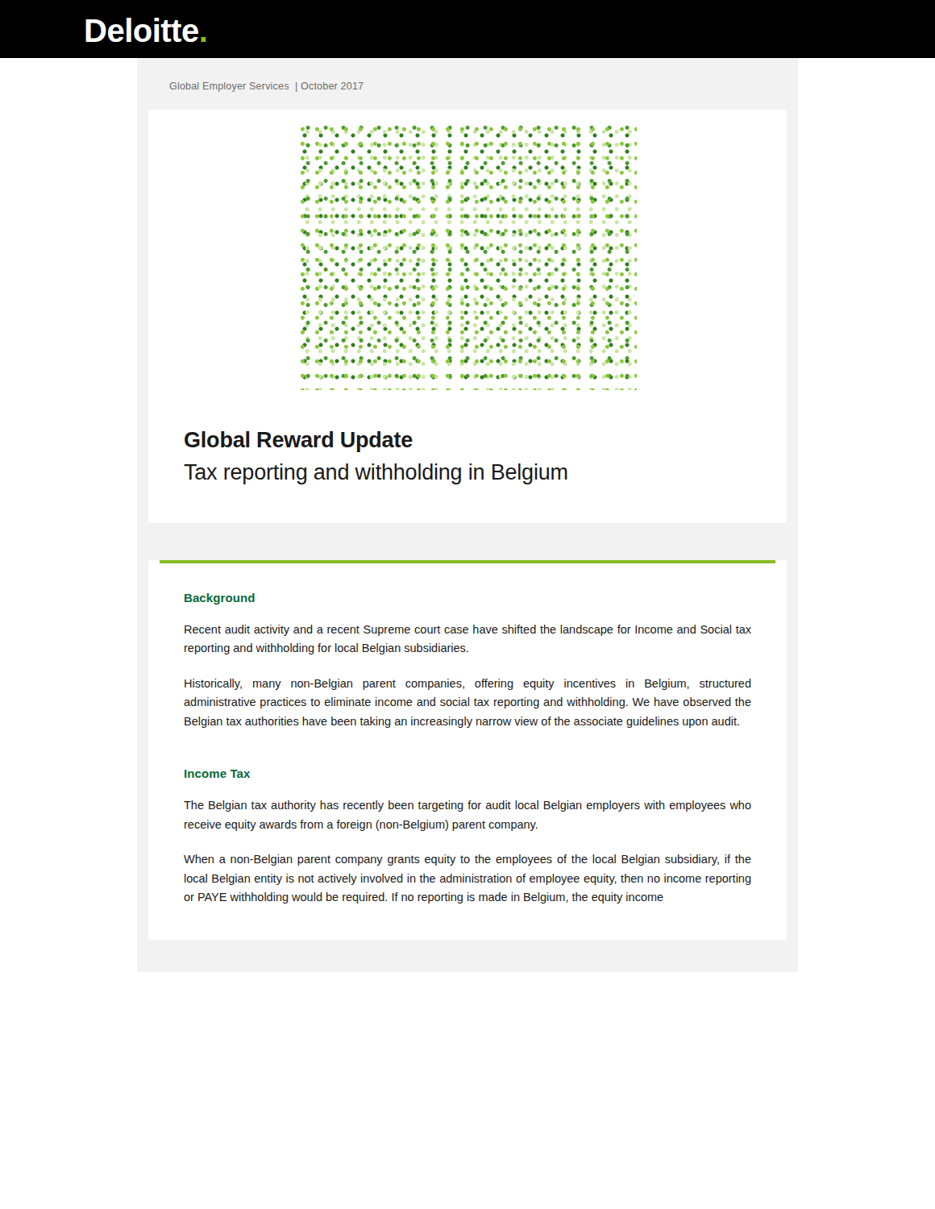Deloitte.
Global Employer Services | October 2017
Global Reward Update Tax reporting and withholding in Belgium
Background
Recent audit activity and a recent Supreme court case have shifted the landscape for Income and Social tax reporting and withholding for local Belgian subsidiaries.
Historically, many non-Belgian parent companies, offering equity incentives in Belgium, structured administrative practices to eliminate income and social tax reporting and withholding. We have observed the Belgian tax authorities have been taking an increasingly narrow view of the associate guidelines upon audit.
Income Tax
The Belgian tax authority has recently been targeting for audit local Belgian employers with employees who receive equity awards from a foreign (non-Belgium) parent company.
When a non-Belgian parent company grants equity to the employees of the local Belgian subsidiary, if the local Belgian entity is not actively involved in the administration of employee equity, then no income reporting or PAYE withholding would be required. If no reporting is made in Belgium, the equity income